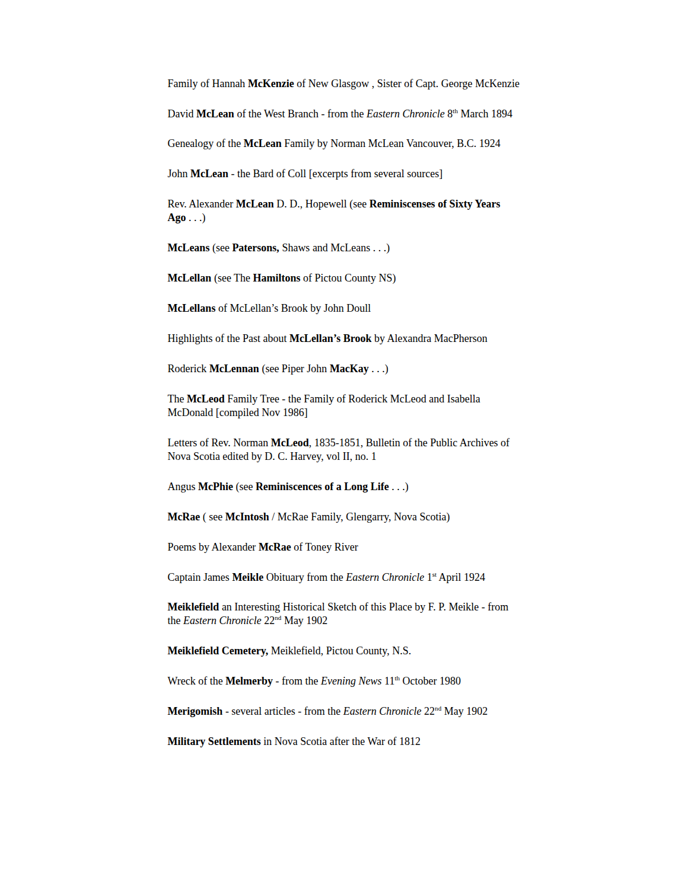Family of Hannah McKenzie of New Glasgow , Sister of Capt. George McKenzie
David McLean of the West Branch - from the Eastern Chronicle 8th March 1894
Genealogy of the McLean Family by Norman McLean Vancouver, B.C. 1924
John McLean - the Bard of Coll [excerpts from several sources]
Rev. Alexander McLean D. D., Hopewell (see Reminiscenses of Sixty Years Ago . . .)
McLeans (see Patersons, Shaws and McLeans . . .)
McLellan (see The Hamiltons of Pictou County NS)
McLellans of McLellan’s Brook by John Doull
Highlights of the Past about McLellan’s Brook by Alexandra MacPherson
Roderick McLennan (see Piper John MacKay . . .)
The McLeod Family Tree - the Family of Roderick McLeod and Isabella McDonald [compiled Nov 1986]
Letters of Rev. Norman McLeod, 1835-1851, Bulletin of the Public Archives of Nova Scotia edited by D. C. Harvey, vol II, no. 1
Angus McPhie (see Reminiscences of a Long Life . . .)
McRae ( see McIntosh / McRae Family, Glengarry, Nova Scotia)
Poems by Alexander McRae of Toney River
Captain James Meikle Obituary from the Eastern Chronicle 1st April 1924
Meiklefield an Interesting Historical Sketch of this Place by F. P. Meikle - from the Eastern Chronicle 22nd May 1902
Meiklefield Cemetery, Meiklefield, Pictou County, N.S.
Wreck of the Melmerby - from the Evening News 11th October 1980
Merigomish - several articles - from the Eastern Chronicle 22nd May 1902
Military Settlements in Nova Scotia after the War of 1812